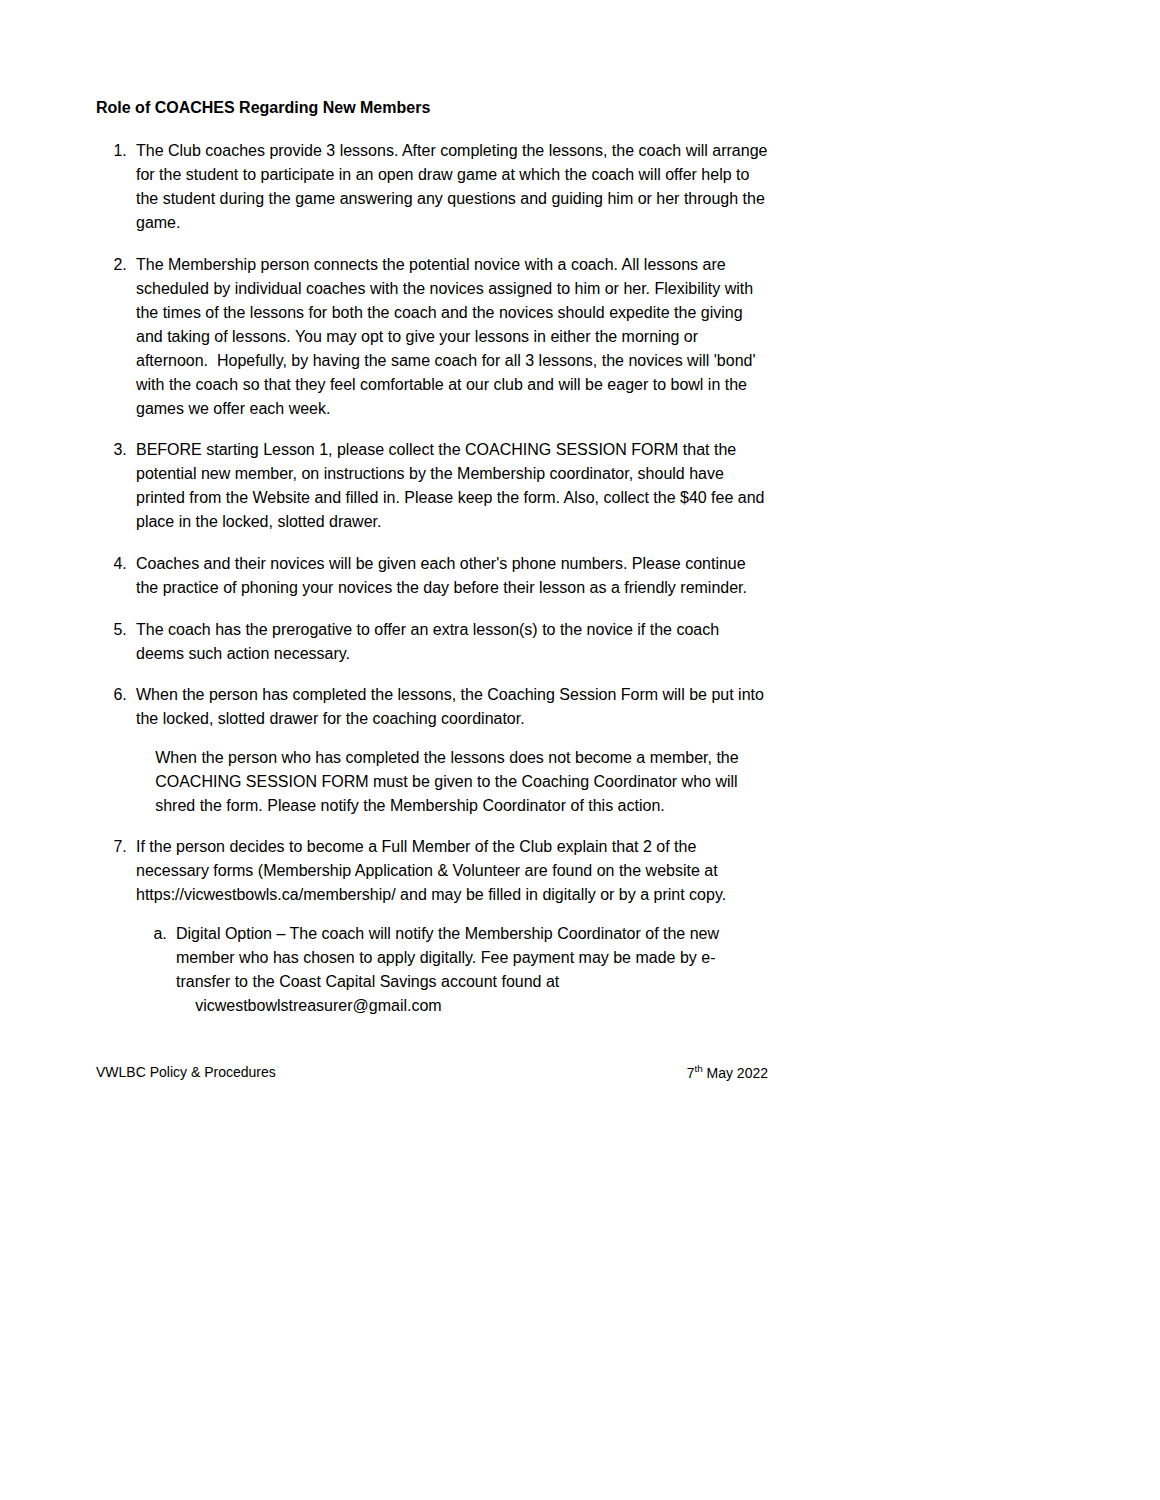Role of COACHES Regarding New Members
The Club coaches provide 3 lessons. After completing the lessons, the coach will arrange for the student to participate in an open draw game at which the coach will offer help to the student during the game answering any questions and guiding him or her through the game.
The Membership person connects the potential novice with a coach. All lessons are scheduled by individual coaches with the novices assigned to him or her. Flexibility with the times of the lessons for both the coach and the novices should expedite the giving and taking of lessons. You may opt to give your lessons in either the morning or afternoon. Hopefully, by having the same coach for all 3 lessons, the novices will 'bond' with the coach so that they feel comfortable at our club and will be eager to bowl in the games we offer each week.
BEFORE starting Lesson 1, please collect the COACHING SESSION FORM that the potential new member, on instructions by the Membership coordinator, should have printed from the Website and filled in. Please keep the form. Also, collect the $40 fee and place in the locked, slotted drawer.
Coaches and their novices will be given each other's phone numbers. Please continue the practice of phoning your novices the day before their lesson as a friendly reminder.
The coach has the prerogative to offer an extra lesson(s) to the novice if the coach deems such action necessary.
When the person has completed the lessons, the Coaching Session Form will be put into the locked, slotted drawer for the coaching coordinator.
When the person who has completed the lessons does not become a member, the COACHING SESSION FORM must be given to the Coaching Coordinator who will shred the form. Please notify the Membership Coordinator of this action.
If the person decides to become a Full Member of the Club explain that 2 of the necessary forms (Membership Application & Volunteer are found on the website at https://vicwestbowls.ca/membership/ and may be filled in digitally or by a print copy.
Digital Option – The coach will notify the Membership Coordinator of the new member who has chosen to apply digitally. Fee payment may be made by e-transfer to the Coast Capital Savings account found at vicwestbowlstreasurer@gmail.com
VWLBC Policy & Procedures 7th May 2022